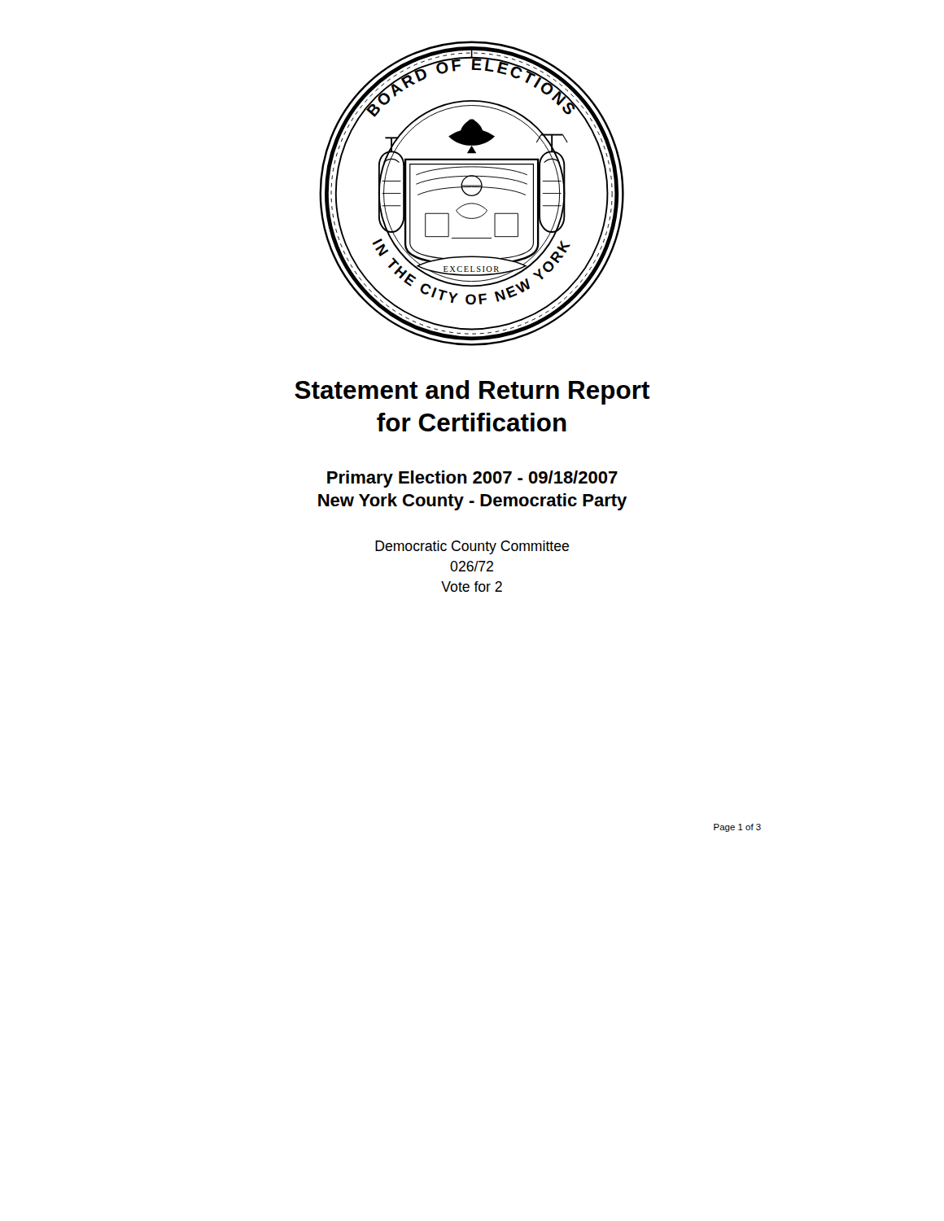BOARD OF ELECTIONS IN THE CITY OF NEW YORK EXCELSIOR
Statement and Return Report
for Certification
Primary Election 2007 - 09/18/2007
New York County - Democratic Party
Democratic County Committee
026/72
Vote for 2
Page 1 of 3